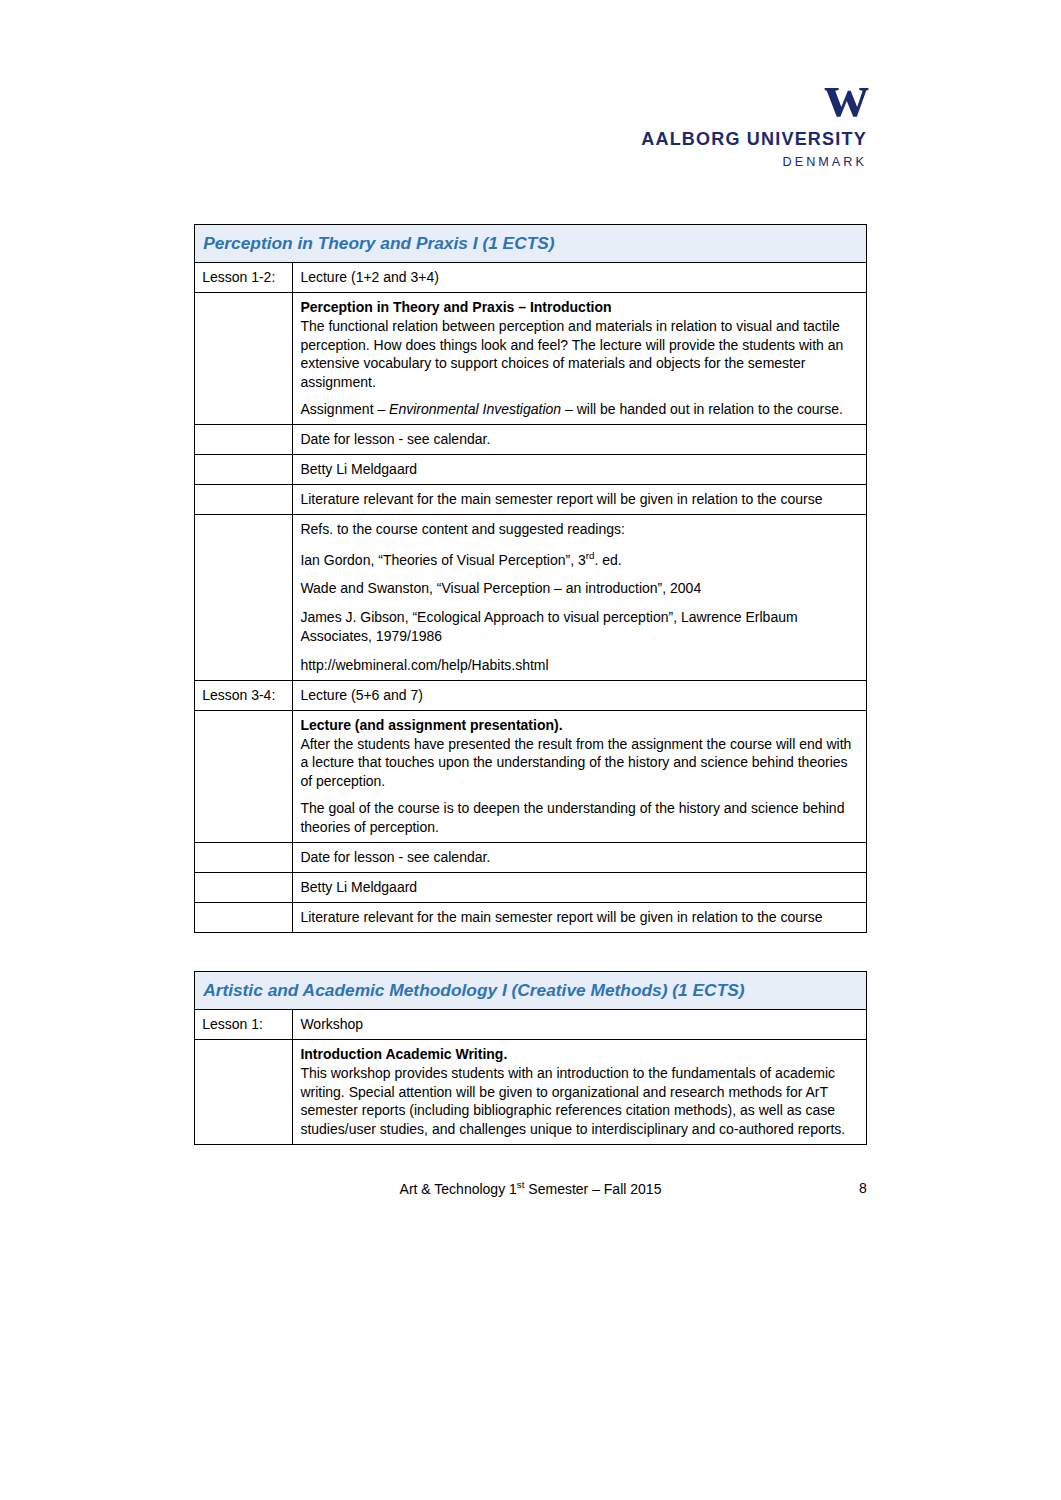w
AALBORG UNIVERSITY
DENMARK
| Perception in Theory and Praxis I (1 ECTS) |
| Lesson 1-2: | Lecture (1+2 and 3+4) |
| | Perception in Theory and Praxis – Introduction The functional relation between perception and materials in relation to visual and tactile perception. How does things look and feel? The lecture will provide the students with an extensive vocabulary to support choices of materials and objects for the semester assignment. Assignment – Environmental Investigation – will be handed out in relation to the course. |
| | Date for lesson - see calendar. |
| | Betty Li Meldgaard |
| | Literature relevant for the main semester report will be given in relation to the course |
| | Refs. to the course content and suggested readings: Ian Gordon, “Theories of Visual Perception”, 3 rd . ed. Wade and Swanston, “Visual Perception – an introduction”, 2004 James J. Gibson, “Ecological Approach to visual perception”, Lawrence Erlbaum Associates, 1979/1986 http://webmineral.com/help/Habits.shtml |
| Lesson 3-4: | Lecture (5+6 and 7) |
| | Lecture (and assignment presentation). After the students have presented the result from the assignment the course will end with a lecture that touches upon the understanding of the history and science behind theories of perception. The goal of the course is to deepen the understanding of the history and science behind theories of perception. |
| | Date for lesson - see calendar. |
| | Betty Li Meldgaard |
| | Literature relevant for the main semester report will be given in relation to the course |
| Artistic and Academic Methodology I (Creative Methods) (1 ECTS) |
| Lesson 1: | Workshop |
| | Introduction Academic Writing. This workshop provides students with an introduction to the fundamentals of academic writing. Special attention will be given to organizational and research methods for ArT semester reports (including bibliographic references citation methods), as well as case studies/user studies, and challenges unique to interdisciplinary and co-authored reports. |
Art & Technology 1st Semester – Fall 2015
8